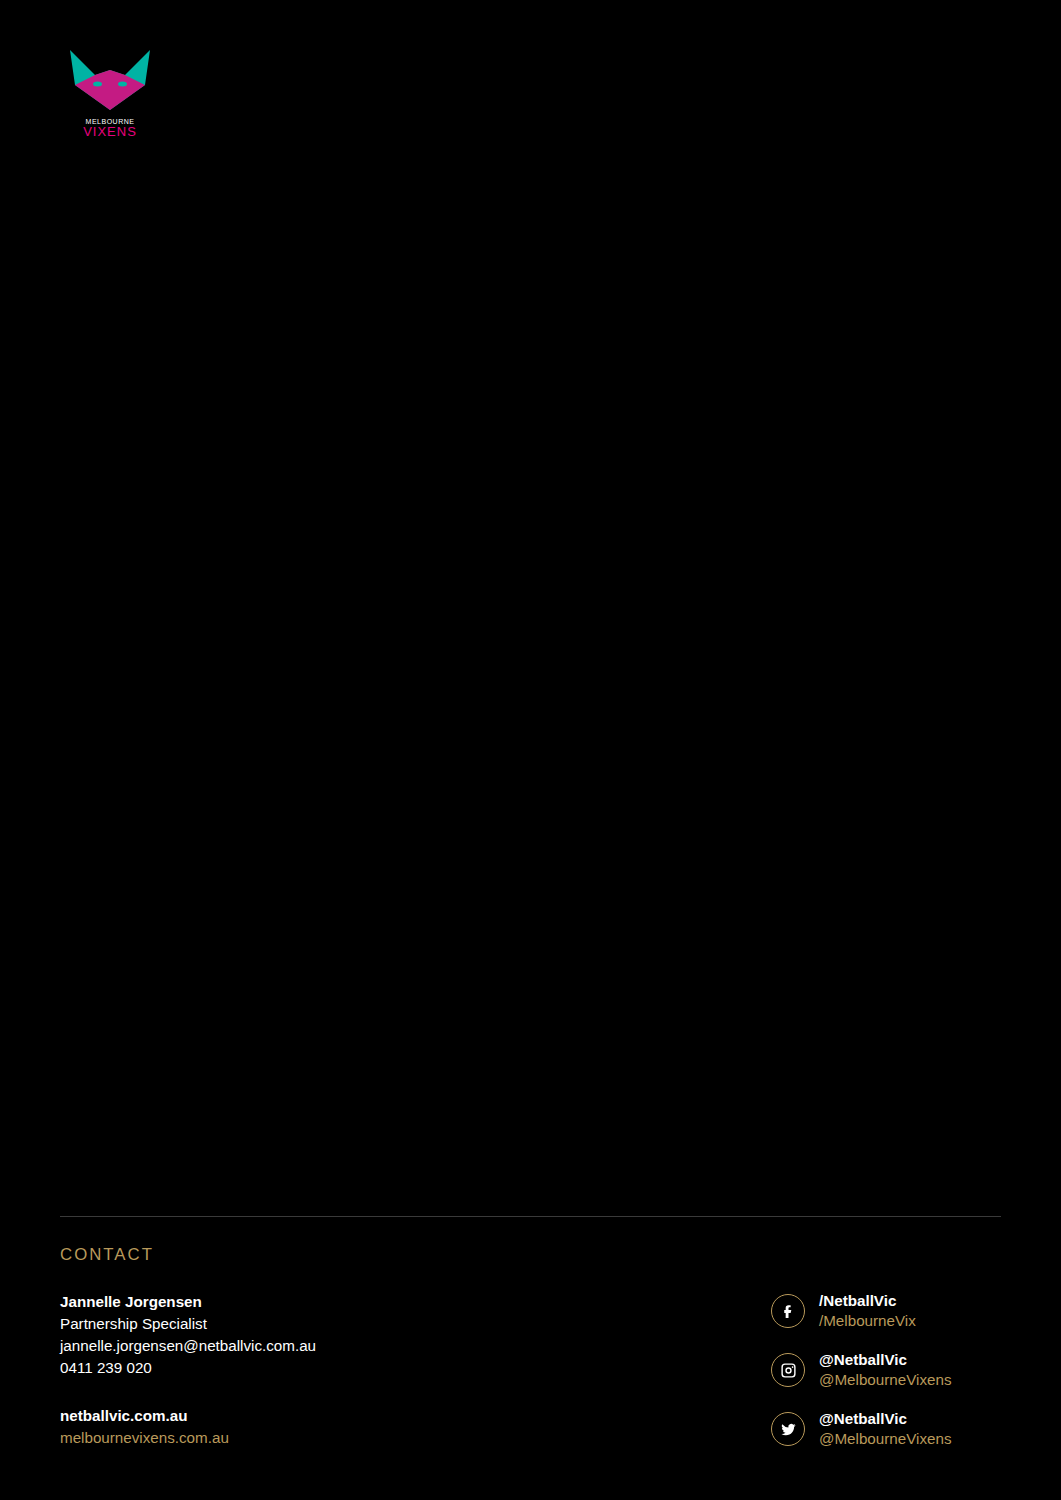MELBOURNE VIXENS
Contact
Jannelle Jorgensen
Partnership Specialist
jannelle.jorgensen@netballvic.com.au
0411 239 020
netballvic.com.au melbournevixens.com.au
/NetballVic /MelbourneVix
@NetballVic @MelbourneVixens
@NetballVic @MelbourneVixens